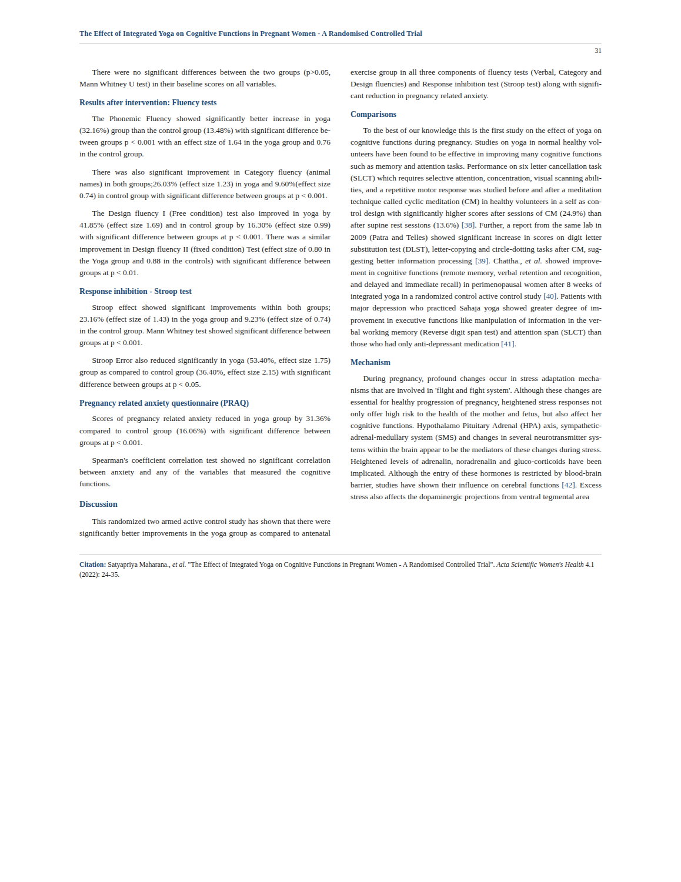The Effect of Integrated Yoga on Cognitive Functions in Pregnant Women - A Randomised Controlled Trial
31
There were no significant differences between the two groups (p>0.05, Mann Whitney U test) in their baseline scores on all variables.
Results after intervention: Fluency tests
The Phonemic Fluency showed significantly better increase in yoga (32.16%) group than the control group (13.48%) with significant difference between groups p < 0.001 with an effect size of 1.64 in the yoga group and 0.76 in the control group.
There was also significant improvement in Category fluency (animal names) in both groups;26.03% (effect size 1.23) in yoga and 9.60%(effect size 0.74) in control group with significant difference between groups at p < 0.001.
The Design fluency I (Free condition) test also improved in yoga by 41.85% (effect size 1.69) and in control group by 16.30% (effect size 0.99) with significant difference between groups at p < 0.001. There was a similar improvement in Design fluency II (fixed condition) Test (effect size of 0.80 in the Yoga group and 0.88 in the controls) with significant difference between groups at p < 0.01.
Response inhibition - Stroop test
Stroop effect showed significant improvements within both groups; 23.16% (effect size of 1.43) in the yoga group and 9.23% (effect size of 0.74) in the control group. Mann Whitney test showed significant difference between groups at p < 0.001.
Stroop Error also reduced significantly in yoga (53.40%, effect size 1.75) group as compared to control group (36.40%, effect size 2.15) with significant difference between groups at p < 0.05.
Pregnancy related anxiety questionnaire (PRAQ)
Scores of pregnancy related anxiety reduced in yoga group by 31.36% compared to control group (16.06%) with significant difference between groups at p < 0.001.
Spearman's coefficient correlation test showed no significant correlation between anxiety and any of the variables that measured the cognitive functions.
Discussion
This randomized two armed active control study has shown that there were significantly better improvements in the yoga group as compared to antenatal exercise group in all three components of fluency tests (Verbal, Category and Design fluencies) and Response inhibition test (Stroop test) along with significant reduction in pregnancy related anxiety.
Comparisons
To the best of our knowledge this is the first study on the effect of yoga on cognitive functions during pregnancy. Studies on yoga in normal healthy volunteers have been found to be effective in improving many cognitive functions such as memory and attention tasks. Performance on six letter cancellation task (SLCT) which requires selective attention, concentration, visual scanning abilities, and a repetitive motor response was studied before and after a meditation technique called cyclic meditation (CM) in healthy volunteers in a self as control design with significantly higher scores after sessions of CM (24.9%) than after supine rest sessions (13.6%) [38]. Further, a report from the same lab in 2009 (Patra and Telles) showed significant increase in scores on digit letter substitution test (DLST), letter-copying and circle-dotting tasks after CM, suggesting better information processing [39]. Chattha., et al. showed improvement in cognitive functions (remote memory, verbal retention and recognition, and delayed and immediate recall) in perimenopausal women after 8 weeks of integrated yoga in a randomized control active control study [40]. Patients with major depression who practiced Sahaja yoga showed greater degree of improvement in executive functions like manipulation of information in the verbal working memory (Reverse digit span test) and attention span (SLCT) than those who had only anti-depressant medication [41].
Mechanism
During pregnancy, profound changes occur in stress adaptation mechanisms that are involved in 'flight and fight system'. Although these changes are essential for healthy progression of pregnancy, heightened stress responses not only offer high risk to the health of the mother and fetus, but also affect her cognitive functions. Hypothalamo Pituitary Adrenal (HPA) axis, sympathetic-adrenal-medullary system (SMS) and changes in several neurotransmitter systems within the brain appear to be the mediators of these changes during stress. Heightened levels of adrenalin, noradrenalin and gluco-corticoids have been implicated. Although the entry of these hormones is restricted by blood-brain barrier, studies have shown their influence on cerebral functions [42]. Excess stress also affects the dopaminergic projections from ventral tegmental area
Citation: Satyapriya Maharana., et al. "The Effect of Integrated Yoga on Cognitive Functions in Pregnant Women - A Randomised Controlled Trial". Acta Scientific Women's Health 4.1 (2022): 24-35.